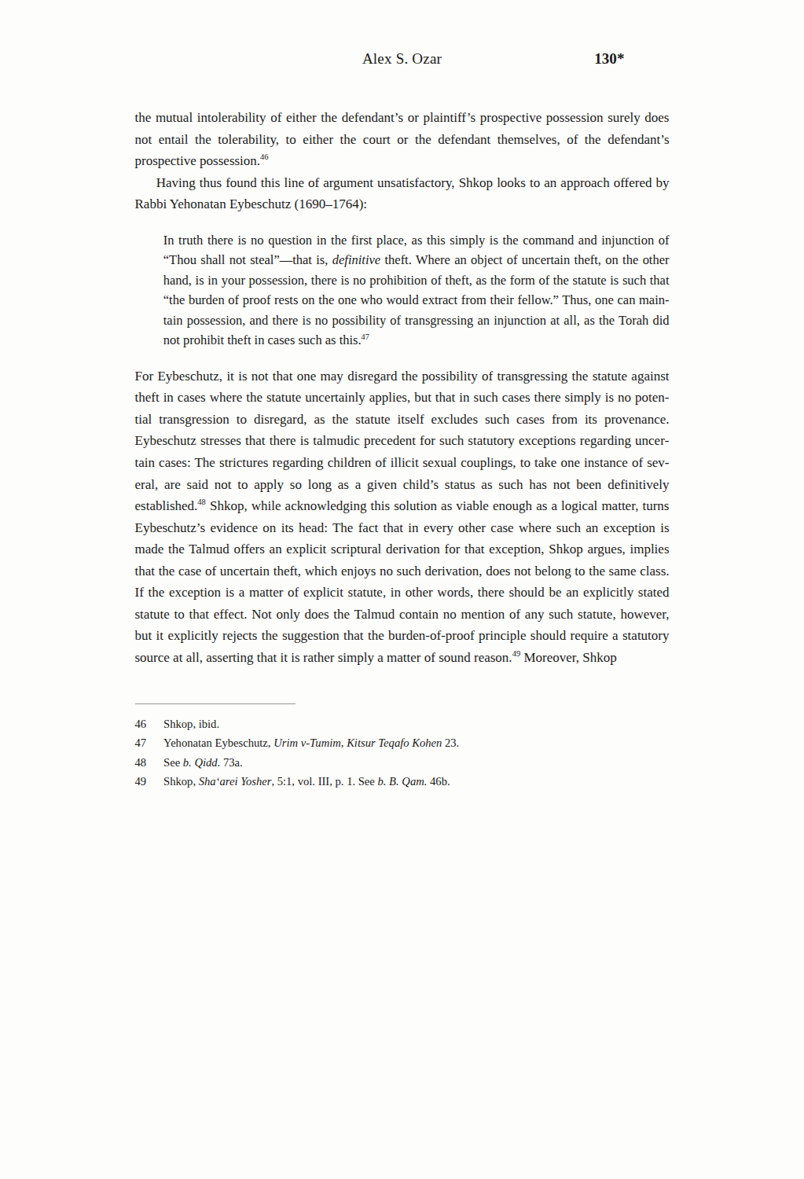Alex S. Ozar 130*
the mutual intolerability of either the defendant’s or plaintiff’s prospective possession surely does not entail the tolerability, to either the court or the defendant themselves, of the defendant’s prospective possession.46
Having thus found this line of argument unsatisfactory, Shkop looks to an approach offered by Rabbi Yehonatan Eybeschutz (1690–1764):
In truth there is no question in the first place, as this simply is the command and injunction of “Thou shall not steal”—that is, definitive theft. Where an object of uncertain theft, on the other hand, is in your possession, there is no prohibition of theft, as the form of the statute is such that “the burden of proof rests on the one who would extract from their fellow.” Thus, one can maintain possession, and there is no possibility of transgressing an injunction at all, as the Torah did not prohibit theft in cases such as this.47
For Eybeschutz, it is not that one may disregard the possibility of transgressing the statute against theft in cases where the statute uncertainly applies, but that in such cases there simply is no potential transgression to disregard, as the statute itself excludes such cases from its provenance. Eybeschutz stresses that there is talmudic precedent for such statutory exceptions regarding uncertain cases: The strictures regarding children of illicit sexual couplings, to take one instance of several, are said not to apply so long as a given child’s status as such has not been definitively established.48 Shkop, while acknowledging this solution as viable enough as a logical matter, turns Eybeschutz’s evidence on its head: The fact that in every other case where such an exception is made the Talmud offers an explicit scriptural derivation for that exception, Shkop argues, implies that the case of uncertain theft, which enjoys no such derivation, does not belong to the same class. If the exception is a matter of explicit statute, in other words, there should be an explicitly stated statute to that effect. Not only does the Talmud contain no mention of any such statute, however, but it explicitly rejects the suggestion that the burden-of-proof principle should require a statutory source at all, asserting that it is rather simply a matter of sound reason.49 Moreover, Shkop
46 Shkop, ibid.
47 Yehonatan Eybeschutz, Urim v-Tumim, Kitsur Teqafo Kohen 23.
48 See b. Qidd. 73a.
49 Shkop, Sha‘arei Yosher, 5:1, vol. III, p. 1. See b. B. Qam. 46b.